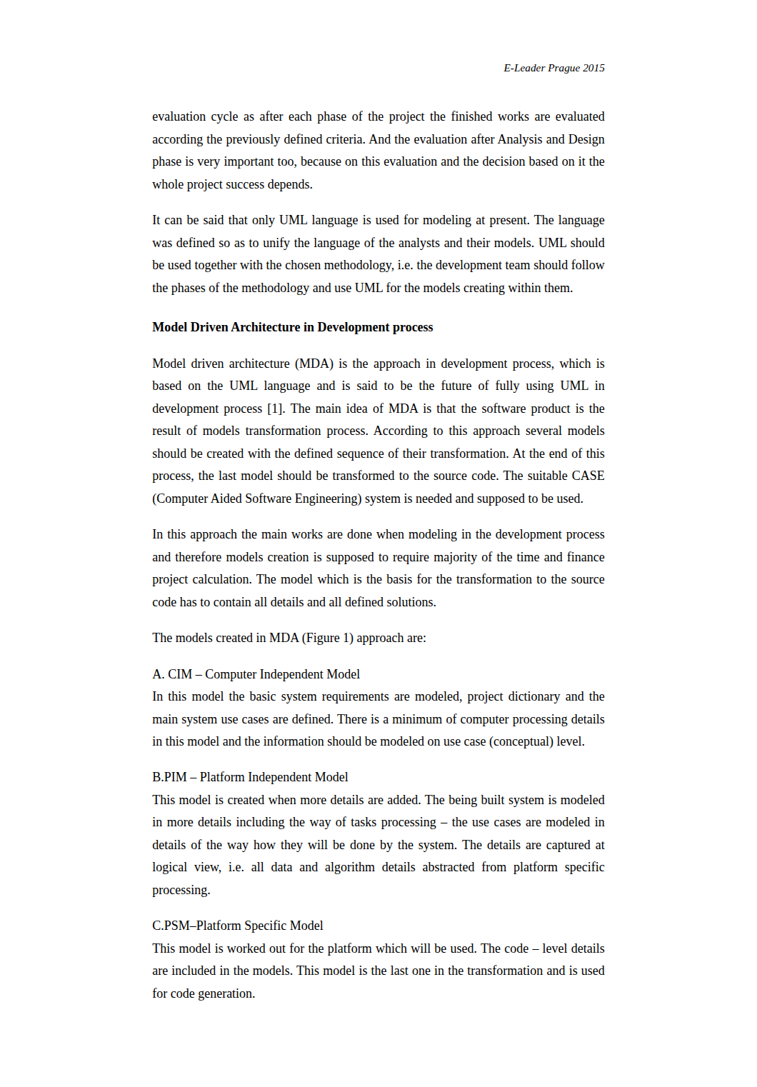E-Leader Prague 2015
evaluation cycle as after each phase of the project the finished works are evaluated according the previously defined criteria. And the evaluation after Analysis and Design phase is very important too, because on this evaluation and the decision based on it the whole project success depends.
It can be said that only UML language is used for modeling at present. The language was defined so as to unify the language of the analysts and their models. UML should be used together with the chosen methodology, i.e. the development team should follow the phases of the methodology and use UML for the models creating within them.
Model Driven Architecture in Development process
Model driven architecture (MDA) is the approach in development process, which is based on the UML language and is said to be the future of fully using UML in development process [1]. The main idea of MDA is that the software product is the result of models transformation process. According to this approach several models should be created with the defined sequence of their transformation. At the end of this process, the last model should be transformed to the source code. The suitable CASE (Computer Aided Software Engineering) system is needed and supposed to be used.
In this approach the main works are done when modeling in the development process and therefore models creation is supposed to require majority of the time and finance project calculation. The model which is the basis for the transformation to the source code has to contain all details and all defined solutions.
The models created in MDA (Figure 1) approach are:
A. CIM – Computer Independent Model
In this model the basic system requirements are modeled, project dictionary and the main system use cases are defined. There is a minimum of computer processing details in this model and the information should be modeled on use case (conceptual) level.
B.PIM – Platform Independent Model
This model is created when more details are added. The being built system is modeled in more details including the way of tasks processing – the use cases are modeled in details of the way how they will be done by the system. The details are captured at logical view, i.e. all data and algorithm details abstracted from platform specific processing.
C.PSM–Platform Specific Model
This model is worked out for the platform which will be used. The code – level details are included in the models. This model is the last one in the transformation and is used for code generation.